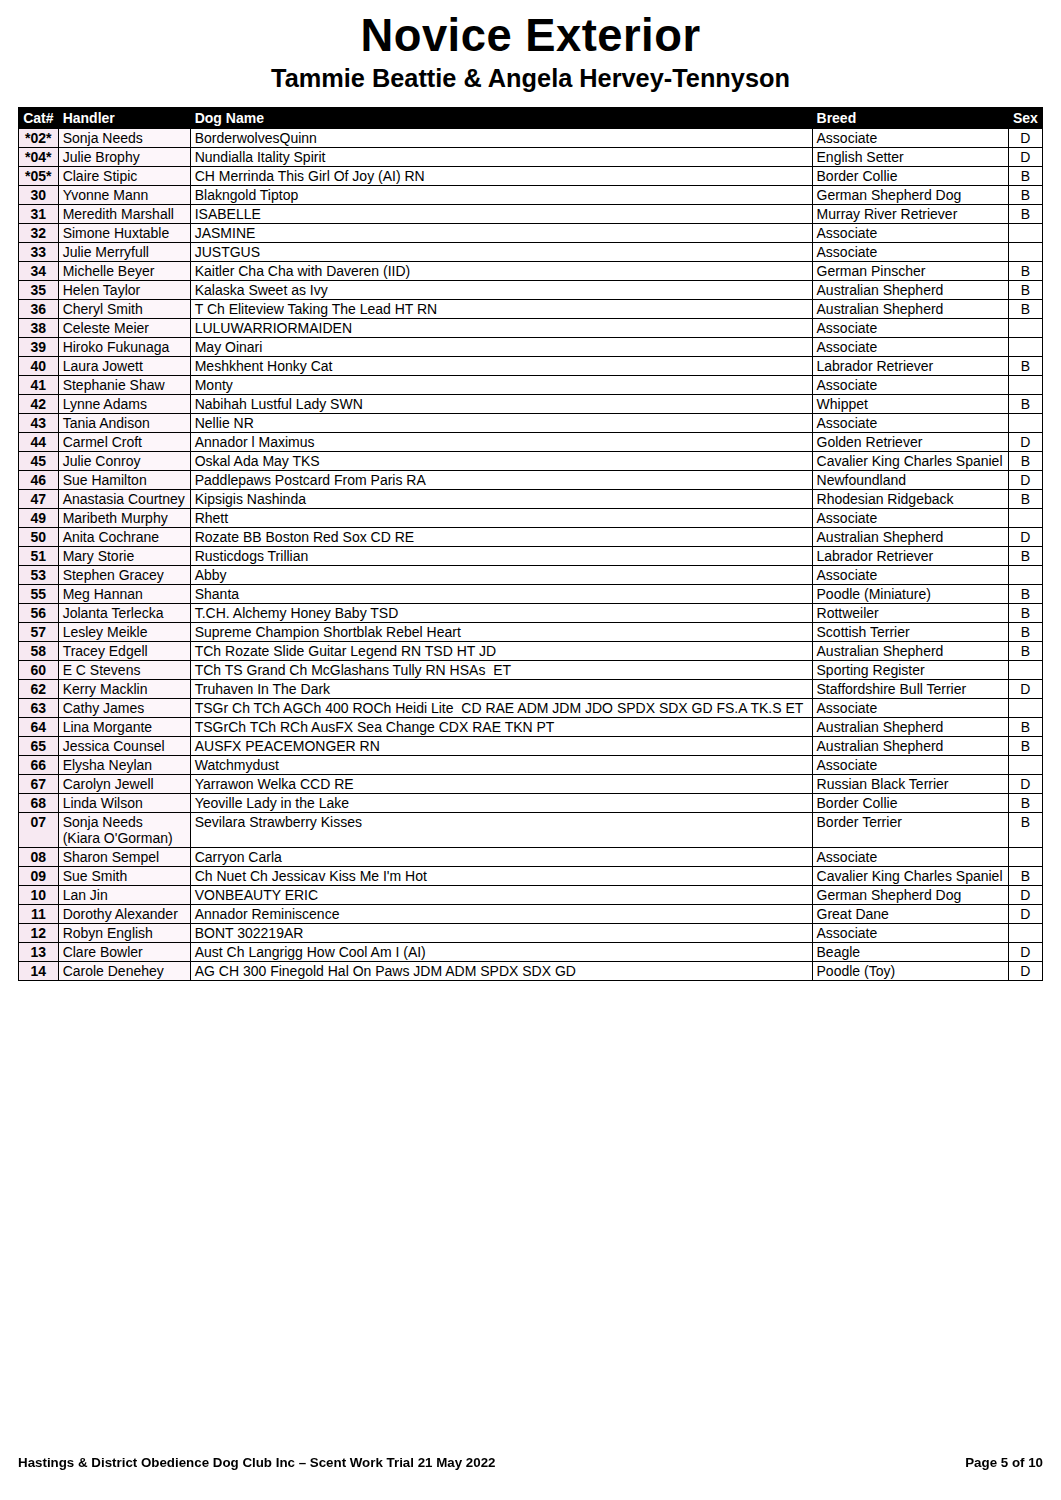Novice Exterior
Tammie Beattie & Angela Hervey-Tennyson
| Cat# | Handler | Dog Name | Breed | Sex |
| --- | --- | --- | --- | --- |
| *02* | Sonja Needs | BorderwolvesQuinn | Associate | D |
| *04* | Julie Brophy | Nundialla Itality Spirit | English Setter | D |
| *05* | Claire Stipic | CH Merrinda This Girl Of Joy (AI) RN | Border Collie | B |
| 30 | Yvonne Mann | Blakngold Tiptop | German Shepherd Dog | B |
| 31 | Meredith Marshall | ISABELLE | Murray River Retriever | B |
| 32 | Simone Huxtable | JASMINE | Associate | |
| 33 | Julie Merryfull | JUSTGUS | Associate | |
| 34 | Michelle Beyer | Kaitler Cha Cha with Daveren (IID) | German Pinscher | B |
| 35 | Helen Taylor | Kalaska Sweet as Ivy | Australian Shepherd | B |
| 36 | Cheryl Smith | T Ch Eliteview Taking The Lead HT RN | Australian Shepherd | B |
| 38 | Celeste Meier | LULUWARRIORMAIDEN | Associate | |
| 39 | Hiroko Fukunaga | May Oinari | Associate | |
| 40 | Laura Jowett | Meshkhent Honky Cat | Labrador Retriever | B |
| 41 | Stephanie Shaw | Monty | Associate | |
| 42 | Lynne Adams | Nabihah Lustful Lady SWN | Whippet | B |
| 43 | Tania Andison | Nellie NR | Associate | |
| 44 | Carmel Croft | Annador l Maximus | Golden Retriever | D |
| 45 | Julie Conroy | Oskal Ada May TKS | Cavalier King Charles Spaniel | B |
| 46 | Sue Hamilton | Paddlepaws Postcard From Paris RA | Newfoundland | D |
| 47 | Anastasia Courtney | Kipsigis Nashinda | Rhodesian Ridgeback | B |
| 49 | Maribeth Murphy | Rhett | Associate | |
| 50 | Anita Cochrane | Rozate BB Boston Red Sox CD RE | Australian Shepherd | D |
| 51 | Mary Storie | Rusticdogs Trillian | Labrador Retriever | B |
| 53 | Stephen Gracey | Abby | Associate | |
| 55 | Meg Hannan | Shanta | Poodle (Miniature) | B |
| 56 | Jolanta Terlecka | T.CH. Alchemy Honey Baby TSD | Rottweiler | B |
| 57 | Lesley Meikle | Supreme Champion Shortblak Rebel Heart | Scottish Terrier | B |
| 58 | Tracey Edgell | TCh Rozate Slide Guitar Legend RN TSD HT JD | Australian Shepherd | B |
| 60 | E C Stevens | TCh TS Grand Ch McGlashans Tully RN HSAs ET | Sporting Register | |
| 62 | Kerry Macklin | Truhaven In The Dark | Staffordshire Bull Terrier | D |
| 63 | Cathy James | TSGr Ch TCh AGCh 400 ROCh Heidi Lite CD RAE ADM JDM JDO SPDX SDX GD FS.A TK.S ET | Associate | |
| 64 | Lina Morgante | TSGrCh TCh RCh AusFX Sea Change CDX RAE TKN PT | Australian Shepherd | B |
| 65 | Jessica Counsel | AUSFX PEACEMONGER RN | Australian Shepherd | B |
| 66 | Elysha Neylan | Watchmydust | Associate | |
| 67 | Carolyn Jewell | Yarrawon Welka CCD RE | Russian Black Terrier | D |
| 68 | Linda Wilson | Yeoville Lady in the Lake | Border Collie | B |
| 07 | Sonja Needs (Kiara O'Gorman) | Sevilara Strawberry Kisses | Border Terrier | B |
| 08 | Sharon Sempel | Carryon Carla | Associate | |
| 09 | Sue Smith | Ch Nuet Ch Jessicav Kiss Me I'm Hot | Cavalier King Charles Spaniel | B |
| 10 | Lan Jin | VONBEAUTY ERIC | German Shepherd Dog | D |
| 11 | Dorothy Alexander | Annador Reminiscence | Great Dane | D |
| 12 | Robyn English | BONT 302219AR | Associate | |
| 13 | Clare Bowler | Aust Ch Langrigg How Cool Am I (AI) | Beagle | D |
| 14 | Carole Denehey | AG CH 300 Finegold Hal On Paws JDM ADM SPDX SDX GD | Poodle (Toy) | D |
Hastings & District Obedience Dog Club Inc – Scent Work Trial 21 May 2022 Page 5 of 10